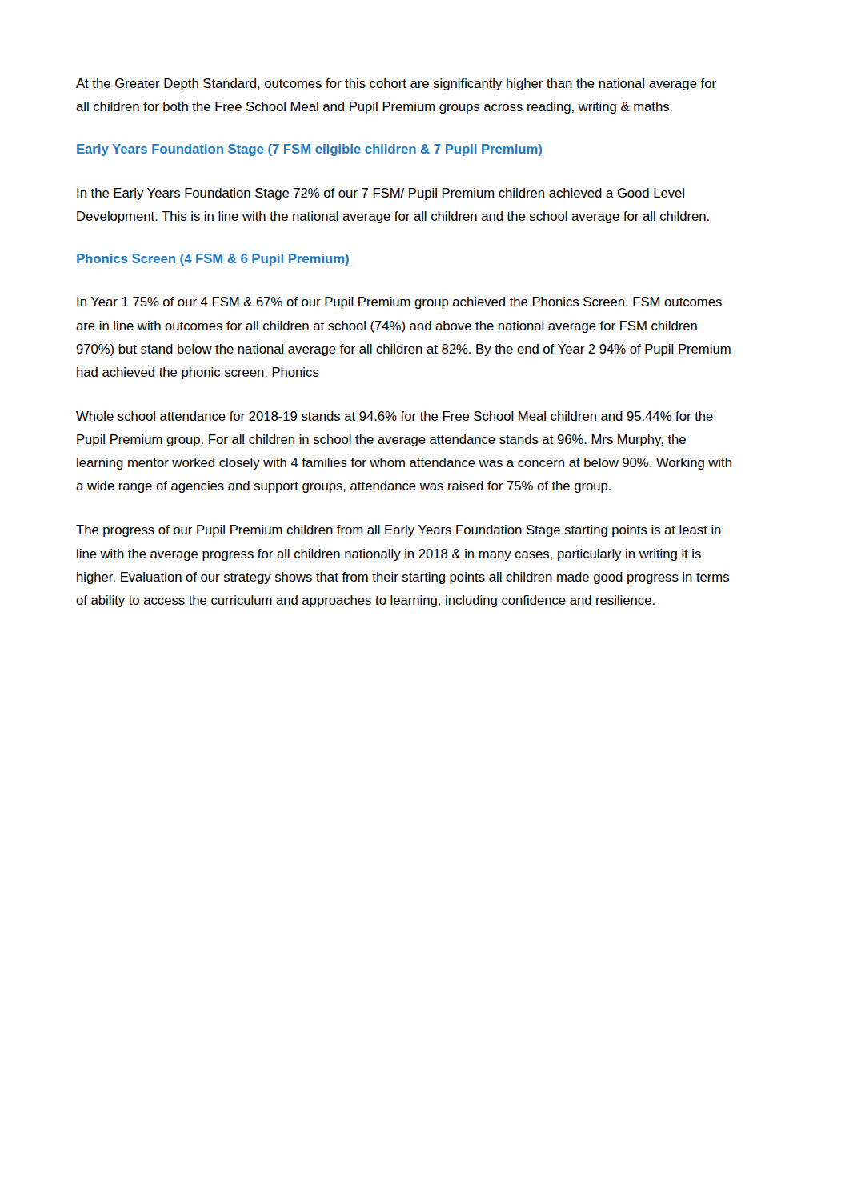At the Greater Depth Standard, outcomes for this cohort are significantly higher than the national average for all children for both the Free School Meal and Pupil Premium groups across reading, writing & maths.
Early Years Foundation Stage (7 FSM eligible children & 7 Pupil Premium)
In the Early Years Foundation Stage 72% of our 7 FSM/ Pupil Premium children achieved a Good Level Development. This is in line with the national average for all children and the school average for all children.
Phonics Screen (4 FSM & 6 Pupil Premium)
In Year 1 75% of our 4 FSM & 67% of our Pupil Premium group achieved the Phonics Screen. FSM outcomes are in line with outcomes for all children at school (74%) and above the national average for FSM children 970%) but stand below the national average for all children at 82%. By the end of Year 2 94% of Pupil Premium had achieved the phonic screen. Phonics
Whole school attendance for 2018-19 stands at 94.6% for the Free School Meal children and 95.44% for the Pupil Premium group. For all children in school the average attendance stands at 96%. Mrs Murphy, the learning mentor worked closely with 4 families for whom attendance was a concern at below 90%. Working with a wide range of agencies and support groups, attendance was raised for 75% of the group.
The progress of our Pupil Premium children from all Early Years Foundation Stage starting points is at least in line with the average progress for all children nationally in 2018 & in many cases, particularly in writing it is higher. Evaluation of our strategy shows that from their starting points all children made good progress in terms of ability to access the curriculum and approaches to learning, including confidence and resilience.